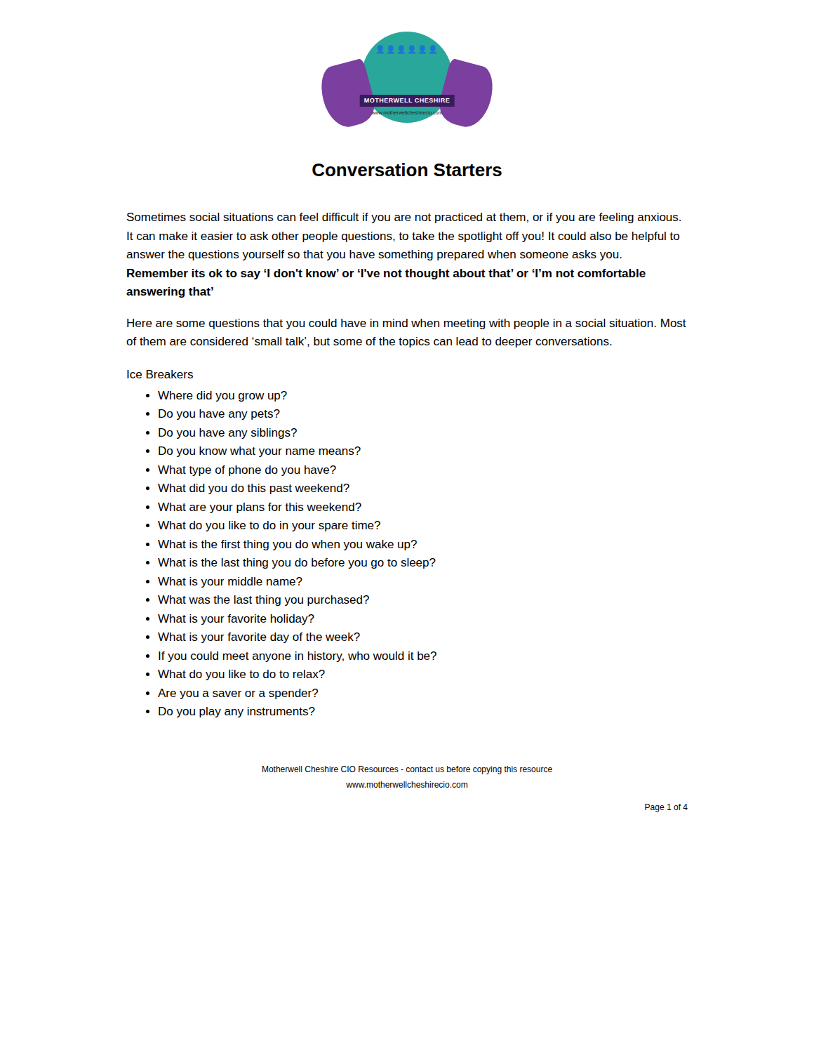👤👤👤👤👤👤
MOTHERWELL CHESHIRE
www.motherwellcheshirecio.com
Conversation Starters
Sometimes social situations can feel difficult if you are not practiced at them, or if you are feeling anxious.
It can make it easier to ask other people questions, to take the spotlight off you! It could also be helpful to answer the questions yourself so that you have something prepared when someone asks you.
Remember its ok to say ‘I don't know’ or ‘I've not thought about that’ or ‘I’m not comfortable answering that’
Here are some questions that you could have in mind when meeting with people in a social situation. Most of them are considered ‘small talk’, but some of the topics can lead to deeper conversations.
Ice Breakers
Where did you grow up?
Do you have any pets?
Do you have any siblings?
Do you know what your name means?
What type of phone do you have?
What did you do this past weekend?
What are your plans for this weekend?
What do you like to do in your spare time?
What is the first thing you do when you wake up?
What is the last thing you do before you go to sleep?
What is your middle name?
What was the last thing you purchased?
What is your favorite holiday?
What is your favorite day of the week?
If you could meet anyone in history, who would it be?
What do you like to do to relax?
Are you a saver or a spender?
Do you play any instruments?
Motherwell Cheshire CIO Resources - contact us before copying this resource
www.motherwellcheshirecio.com
Page 1 of 4